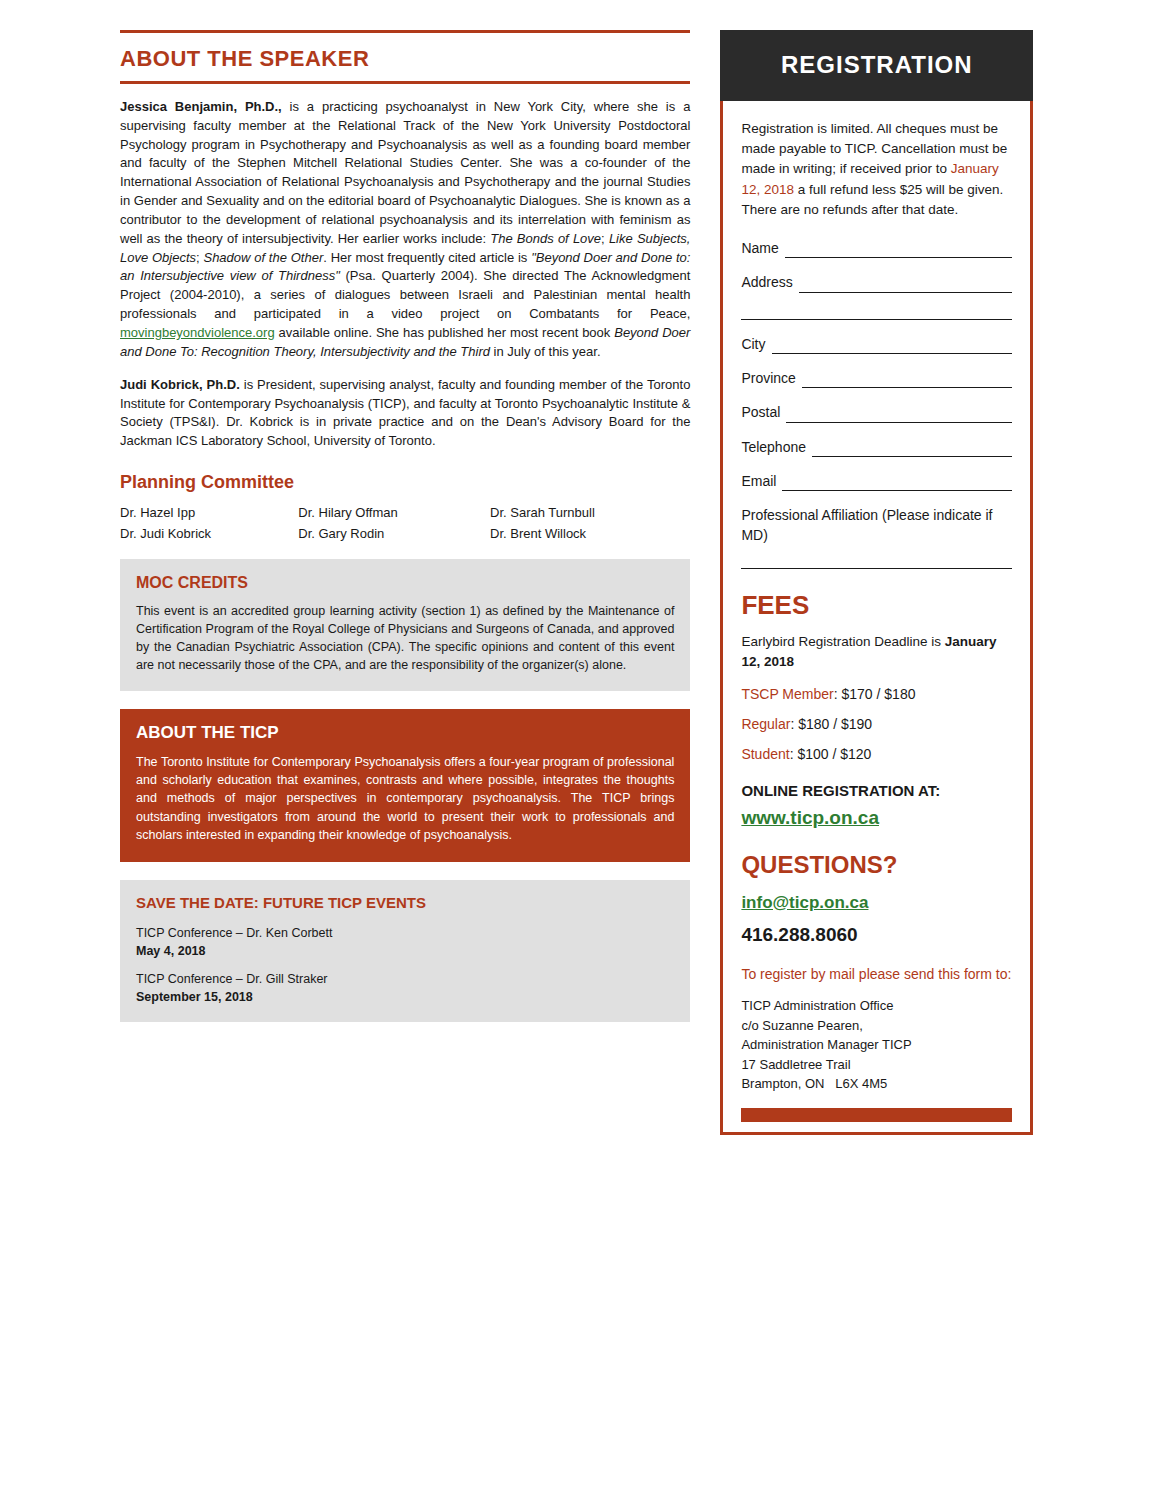About the Speaker
Jessica Benjamin, Ph.D., is a practicing psychoanalyst in New York City, where she is a supervising faculty member at the Relational Track of the New York University Postdoctoral Psychology program in Psychotherapy and Psychoanalysis as well as a founding board member and faculty of the Stephen Mitchell Relational Studies Center. She was a co-founder of the International Association of Relational Psychoanalysis and Psychotherapy and the journal Studies in Gender and Sexuality and on the editorial board of Psychoanalytic Dialogues. She is known as a contributor to the development of relational psychoanalysis and its interrelation with feminism as well as the theory of intersubjectivity. Her earlier works include: The Bonds of Love; Like Subjects, Love Objects; Shadow of the Other. Her most frequently cited article is "Beyond Doer and Done to: an Intersubjective view of Thirdness" (Psa. Quarterly 2004). She directed The Acknowledgment Project (2004-2010), a series of dialogues between Israeli and Palestinian mental health professionals and participated in a video project on Combatants for Peace, movingbeyondviolence.org available online. She has published her most recent book Beyond Doer and Done To: Recognition Theory, Intersubjectivity and the Third in July of this year.
Judi Kobrick, Ph.D. is President, supervising analyst, faculty and founding member of the Toronto Institute for Contemporary Psychoanalysis (TICP), and faculty at Toronto Psychoanalytic Institute & Society (TPS&I). Dr. Kobrick is in private practice and on the Dean's Advisory Board for the Jackman ICS Laboratory School, University of Toronto.
Planning Committee
| Dr. Hazel Ipp | Dr. Hilary Offman | Dr. Sarah Turnbull |
| Dr. Judi Kobrick | Dr. Gary Rodin | Dr. Brent Willock |
MOC Credits
This event is an accredited group learning activity (section 1) as defined by the Maintenance of Certification Program of the Royal College of Physicians and Surgeons of Canada, and approved by the Canadian Psychiatric Association (CPA). The specific opinions and content of this event are not necessarily those of the CPA, and are the responsibility of the organizer(s) alone.
About the TICP
The Toronto Institute for Contemporary Psychoanalysis offers a four-year program of professional and scholarly education that examines, contrasts and where possible, integrates the thoughts and methods of major perspectives in contemporary psychoanalysis. The TICP brings outstanding investigators from around the world to present their work to professionals and scholars interested in expanding their knowledge of psychoanalysis.
Save the Date: Future TICP Events
TICP Conference – Dr. Ken Corbett
May 4, 2018
TICP Conference – Dr. Gill Straker
September 15, 2018
Registration
Registration is limited. All cheques must be made payable to TICP. Cancellation must be made in writing; if received prior to January 12, 2018 a full refund less $25 will be given. There are no refunds after that date.
Name
Address
City
Province
Postal
Telephone
Email
Professional Affiliation (Please indicate if MD)
Fees
Earlybird Registration Deadline is January 12, 2018
TSCP Member: $170 / $180
Regular: $180 / $190
Student: $100 / $120
Online Registration at:
www.ticp.on.ca
Questions?
info@ticp.on.ca
416.288.8060
To register by mail please send this form to:
TICP Administration Office
c/o Suzanne Pearen,
Administration Manager TICP
17 Saddletree Trail
Brampton, ON L6X 4M5